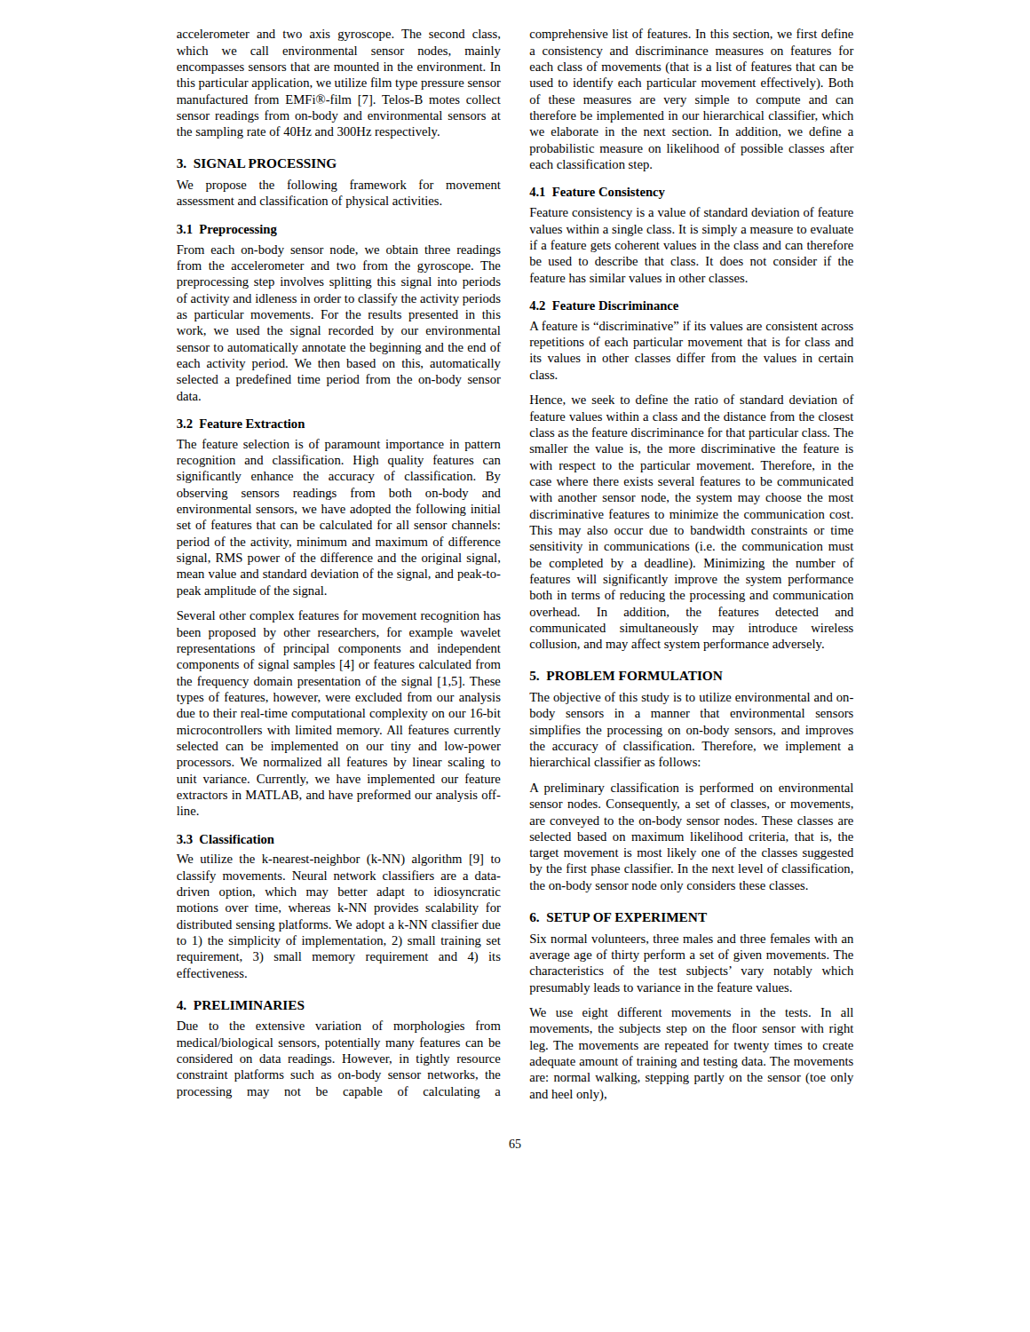accelerometer and two axis gyroscope. The second class, which we call environmental sensor nodes, mainly encompasses sensors that are mounted in the environment. In this particular application, we utilize film type pressure sensor manufactured from EMFi®-film [7]. Telos-B motes collect sensor readings from on-body and environmental sensors at the sampling rate of 40Hz and 300Hz respectively.
3. SIGNAL PROCESSING
We propose the following framework for movement assessment and classification of physical activities.
3.1 Preprocessing
From each on-body sensor node, we obtain three readings from the accelerometer and two from the gyroscope. The preprocessing step involves splitting this signal into periods of activity and idleness in order to classify the activity periods as particular movements. For the results presented in this work, we used the signal recorded by our environmental sensor to automatically annotate the beginning and the end of each activity period. We then based on this, automatically selected a predefined time period from the on-body sensor data.
3.2 Feature Extraction
The feature selection is of paramount importance in pattern recognition and classification. High quality features can significantly enhance the accuracy of classification. By observing sensors readings from both on-body and environmental sensors, we have adopted the following initial set of features that can be calculated for all sensor channels: period of the activity, minimum and maximum of difference signal, RMS power of the difference and the original signal, mean value and standard deviation of the signal, and peak-to-peak amplitude of the signal.
Several other complex features for movement recognition has been proposed by other researchers, for example wavelet representations of principal components and independent components of signal samples [4] or features calculated from the frequency domain presentation of the signal [1,5]. These types of features, however, were excluded from our analysis due to their real-time computational complexity on our 16-bit microcontrollers with limited memory. All features currently selected can be implemented on our tiny and low-power processors. We normalized all features by linear scaling to unit variance. Currently, we have implemented our feature extractors in MATLAB, and have preformed our analysis off-line.
3.3 Classification
We utilize the k-nearest-neighbor (k-NN) algorithm [9] to classify movements. Neural network classifiers are a data-driven option, which may better adapt to idiosyncratic motions over time, whereas k-NN provides scalability for distributed sensing platforms. We adopt a k-NN classifier due to 1) the simplicity of implementation, 2) small training set requirement, 3) small memory requirement and 4) its effectiveness.
4. PRELIMINARIES
Due to the extensive variation of morphologies from medical/biological sensors, potentially many features can be considered on data readings. However, in tightly resource constraint platforms such as on-body sensor networks, the processing may not be capable of calculating a comprehensive list of features. In this section, we first define a consistency and discriminance measures on features for each class of movements (that is a list of features that can be used to identify each particular movement effectively). Both of these measures are very simple to compute and can therefore be implemented in our hierarchical classifier, which we elaborate in the next section. In addition, we define a probabilistic measure on likelihood of possible classes after each classification step.
4.1 Feature Consistency
Feature consistency is a value of standard deviation of feature values within a single class. It is simply a measure to evaluate if a feature gets coherent values in the class and can therefore be used to describe that class. It does not consider if the feature has similar values in other classes.
4.2 Feature Discriminance
A feature is “discriminative” if its values are consistent across repetitions of each particular movement that is for class and its values in other classes differ from the values in certain class.
Hence, we seek to define the ratio of standard deviation of feature values within a class and the distance from the closest class as the feature discriminance for that particular class. The smaller the value is, the more discriminative the feature is with respect to the particular movement. Therefore, in the case where there exists several features to be communicated with another sensor node, the system may choose the most discriminative features to minimize the communication cost. This may also occur due to bandwidth constraints or time sensitivity in communications (i.e. the communication must be completed by a deadline). Minimizing the number of features will significantly improve the system performance both in terms of reducing the processing and communication overhead. In addition, the features detected and communicated simultaneously may introduce wireless collusion, and may affect system performance adversely.
5. PROBLEM FORMULATION
The objective of this study is to utilize environmental and on-body sensors in a manner that environmental sensors simplifies the processing on on-body sensors, and improves the accuracy of classification. Therefore, we implement a hierarchical classifier as follows:
A preliminary classification is performed on environmental sensor nodes. Consequently, a set of classes, or movements, are conveyed to the on-body sensor nodes. These classes are selected based on maximum likelihood criteria, that is, the target movement is most likely one of the classes suggested by the first phase classifier. In the next level of classification, the on-body sensor node only considers these classes.
6. SETUP OF EXPERIMENT
Six normal volunteers, three males and three females with an average age of thirty perform a set of given movements. The characteristics of the test subjects’ vary notably which presumably leads to variance in the feature values.
We use eight different movements in the tests. In all movements, the subjects step on the floor sensor with right leg. The movements are repeated for twenty times to create adequate amount of training and testing data. The movements are: normal walking, stepping partly on the sensor (toe only and heel only),
65